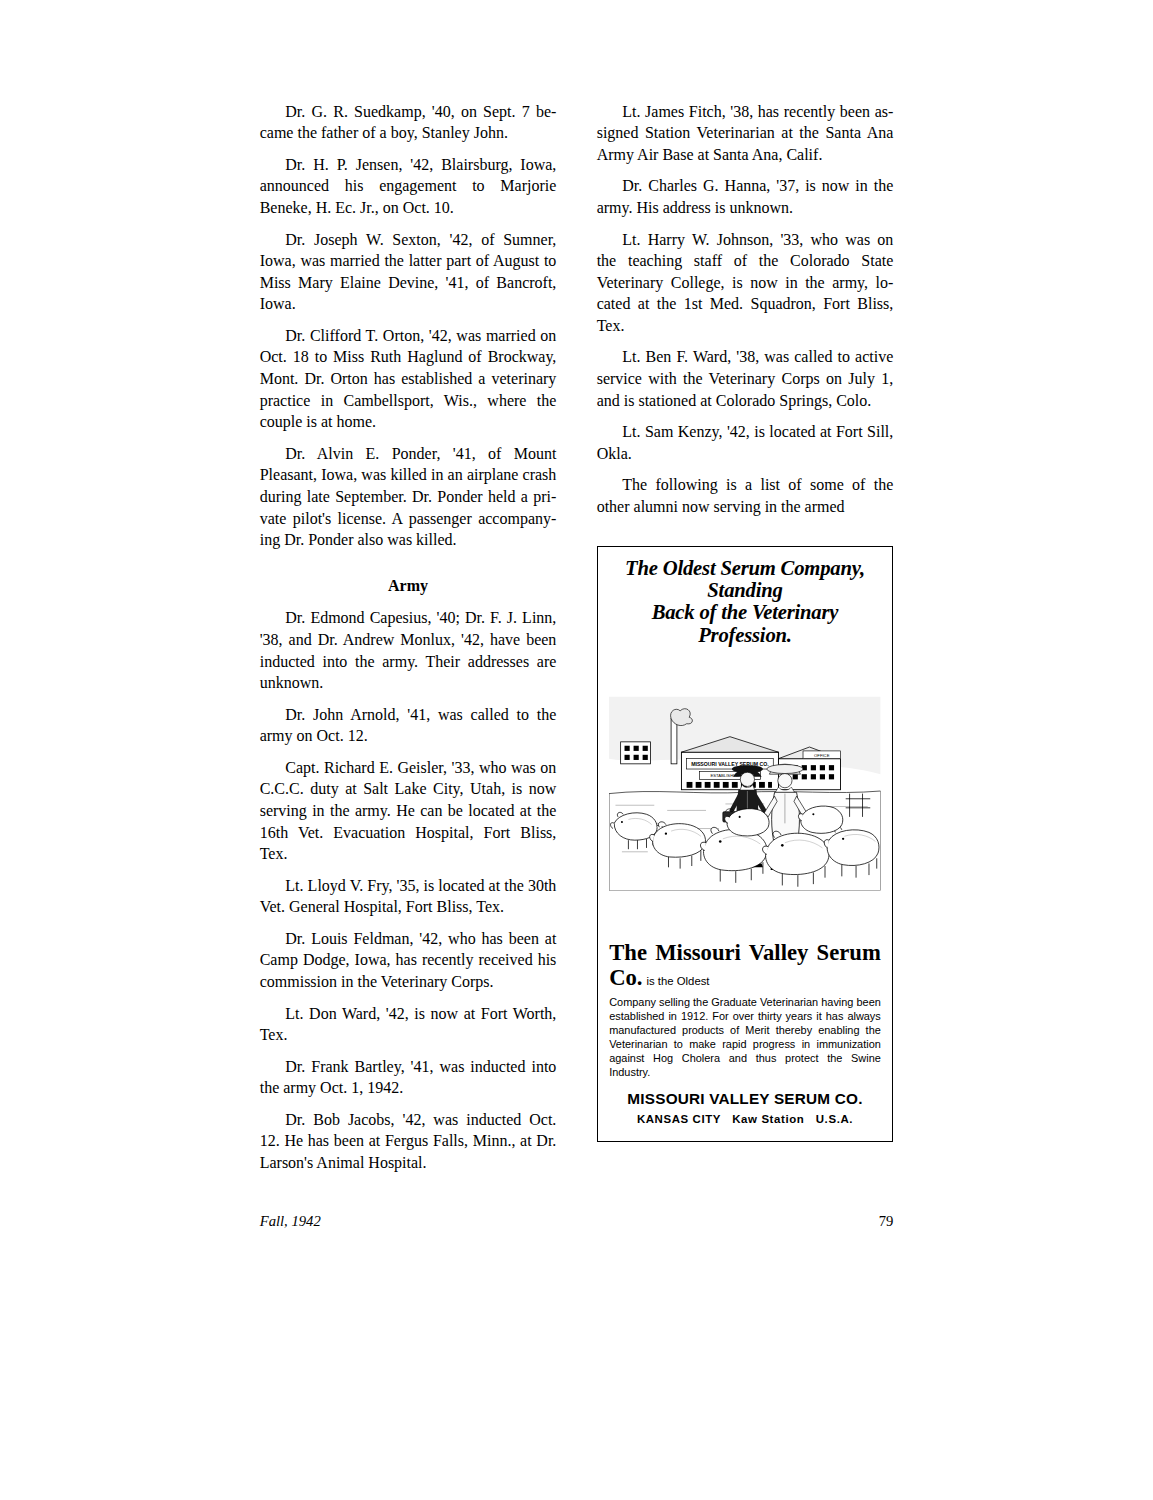Dr. G. R. Suedkamp, '40, on Sept. 7 became the father of a boy, Stanley John.
Dr. H. P. Jensen, '42, Blairsburg, Iowa, announced his engagement to Marjorie Beneke, H. Ec. Jr., on Oct. 10.
Dr. Joseph W. Sexton, '42, of Sumner, Iowa, was married the latter part of August to Miss Mary Elaine Devine, '41, of Bancroft, Iowa.
Dr. Clifford T. Orton, '42, was married on Oct. 18 to Miss Ruth Haglund of Brockway, Mont. Dr. Orton has established a veterinary practice in Cambellsport, Wis., where the couple is at home.
Dr. Alvin E. Ponder, '41, of Mount Pleasant, Iowa, was killed in an airplane crash during late September. Dr. Ponder held a private pilot's license. A passenger accompanying Dr. Ponder also was killed.
Army
Dr. Edmond Capesius, '40; Dr. F. J. Linn, '38, and Dr. Andrew Monlux, '42, have been inducted into the army. Their addresses are unknown.
Dr. John Arnold, '41, was called to the army on Oct. 12.
Capt. Richard E. Geisler, '33, who was on C.C.C. duty at Salt Lake City, Utah, is now serving in the army. He can be located at the 16th Vet. Evacuation Hospital, Fort Bliss, Tex.
Lt. Lloyd V. Fry, '35, is located at the 30th Vet. General Hospital, Fort Bliss, Tex.
Dr. Louis Feldman, '42, who has been at Camp Dodge, Iowa, has recently received his commission in the Veterinary Corps.
Lt. Don Ward, '42, is now at Fort Worth, Tex.
Dr. Frank Bartley, '41, was inducted into the army Oct. 1, 1942.
Dr. Bob Jacobs, '42, was inducted Oct. 12. He has been at Fergus Falls, Minn., at Dr. Larson's Animal Hospital.
Lt. James Fitch, '38, has recently been assigned Station Veterinarian at the Santa Ana Army Air Base at Santa Ana, Calif.
Dr. Charles G. Hanna, '37, is now in the army. His address is unknown.
Lt. Harry W. Johnson, '33, who was on the teaching staff of the Colorado State Veterinary College, is now in the army, located at the 1st Med. Squadron, Fort Bliss, Tex.
Lt. Ben F. Ward, '38, was called to active service with the Veterinary Corps on July 1, and is stationed at Colorado Springs, Colo.
Lt. Sam Kenzy, '42, is located at Fort Sill, Okla.
The following is a list of some of the other alumni now serving in the armed
The Oldest Serum Company, Standing
Back of the Veterinary Profession.
MISSOURI VALLEY SERUM CO. ESTABLISHED 1912 OFFICE
The Missouri Valley Serum Co. is the Oldest
Company selling the Graduate Veterinarian having been established in 1912. For over thirty years it has always manufactured products of Merit thereby enabling the Veterinarian to make rapid progress in immunization against Hog Cholera and thus protect the Swine Industry.
MISSOURI VALLEY SERUM CO. KANSAS CITY Kaw Station U.S.A.
Fall, 1942 79